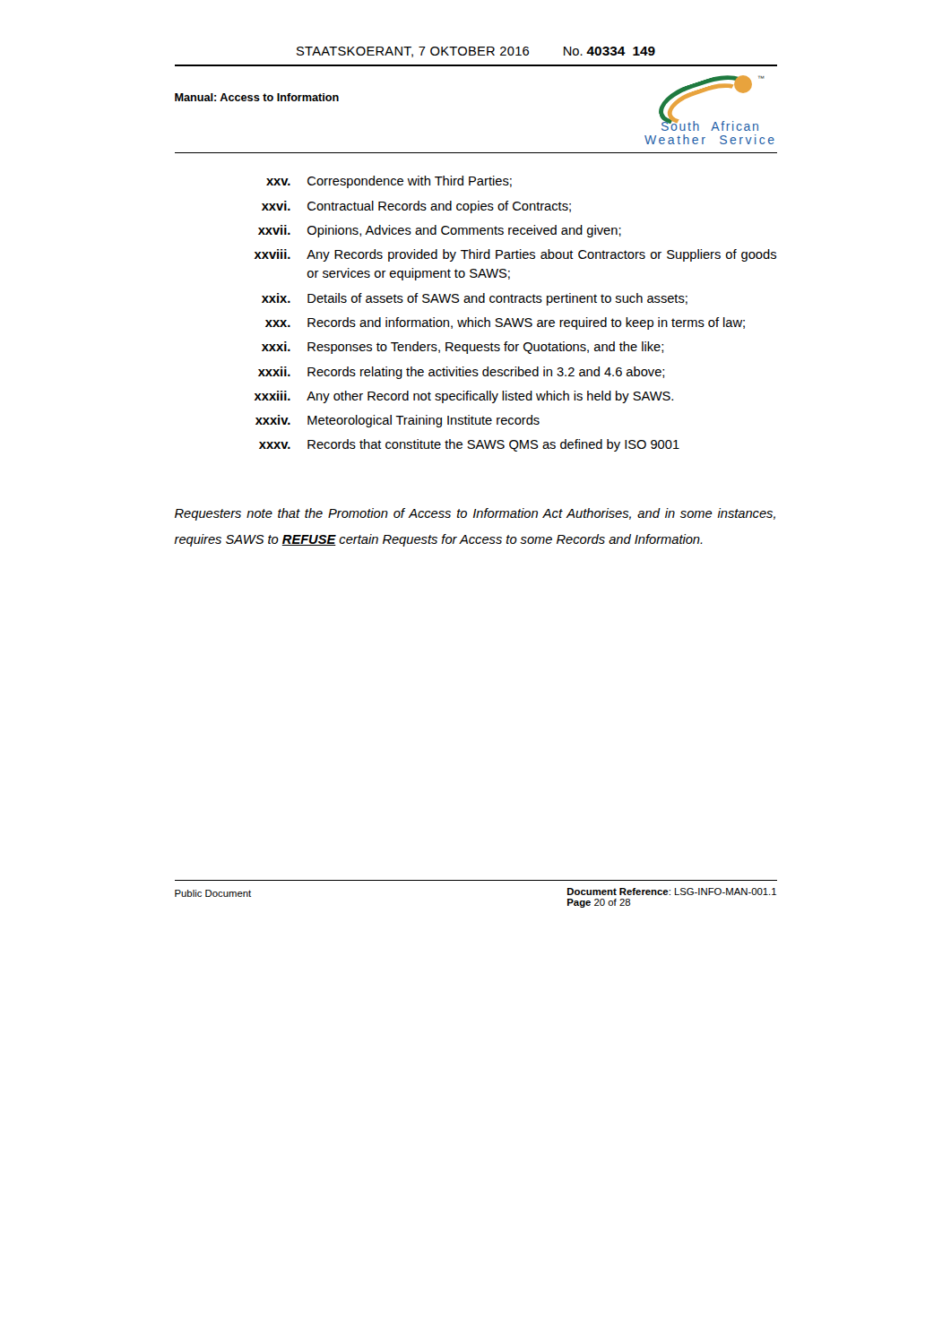STAATSKOERANT, 7 OKTOBER 2016 No. 40334 149
Manual: Access to Information
™
South AfricanWeather Service
| xxv. | Correspondence with Third Parties; |
| xxvi. | Contractual Records and copies of Contracts; |
| xxvii. | Opinions, Advices and Comments received and given; |
| xxviii. | Any Records provided by Third Parties about Contractors or Suppliers of goods or services or equipment to SAWS; |
| xxix. | Details of assets of SAWS and contracts pertinent to such assets; |
| xxx. | Records and information, which SAWS are required to keep in terms of law; |
| xxxi. | Responses to Tenders, Requests for Quotations, and the like; |
| xxxii. | Records relating the activities described in 3.2 and 4.6 above; |
| xxxiii. | Any other Record not specifically listed which is held by SAWS. |
| xxxiv. | Meteorological Training Institute records |
| xxxv. | Records that constitute the SAWS QMS as defined by ISO 9001 |
Requesters note that the Promotion of Access to Information Act Authorises, and in some instances, requires SAWS to REFUSE certain Requests for Access to some Records and Information.
Public Document
Document Reference: LSG-INFO-MAN-001.1
Page 20 of 28